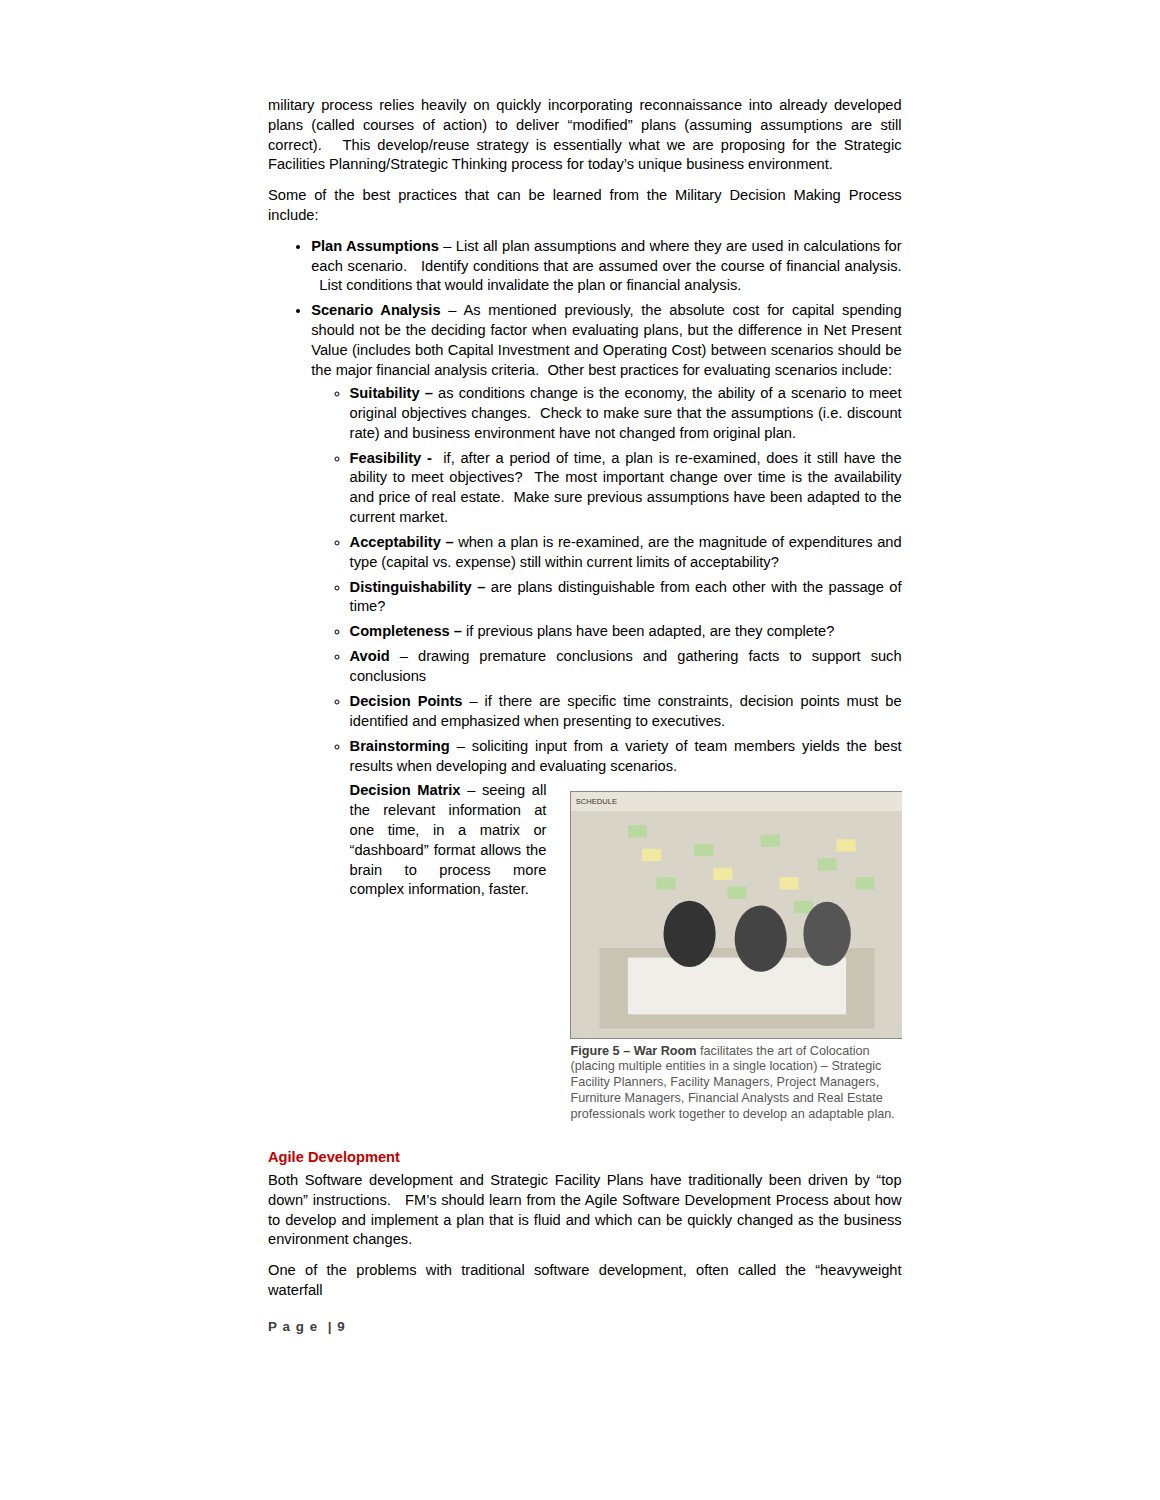military process relies heavily on quickly incorporating reconnaissance into already developed plans (called courses of action) to deliver “modified” plans (assuming assumptions are still correct). This develop/reuse strategy is essentially what we are proposing for the Strategic Facilities Planning/Strategic Thinking process for today’s unique business environment.
Some of the best practices that can be learned from the Military Decision Making Process include:
Plan Assumptions – List all plan assumptions and where they are used in calculations for each scenario. Identify conditions that are assumed over the course of financial analysis. List conditions that would invalidate the plan or financial analysis.
Scenario Analysis – As mentioned previously, the absolute cost for capital spending should not be the deciding factor when evaluating plans, but the difference in Net Present Value (includes both Capital Investment and Operating Cost) between scenarios should be the major financial analysis criteria. Other best practices for evaluating scenarios include:
Suitability – as conditions change is the economy, the ability of a scenario to meet original objectives changes. Check to make sure that the assumptions (i.e. discount rate) and business environment have not changed from original plan.
Feasibility - if, after a period of time, a plan is re-examined, does it still have the ability to meet objectives? The most important change over time is the availability and price of real estate. Make sure previous assumptions have been adapted to the current market.
Acceptability – when a plan is re-examined, are the magnitude of expenditures and type (capital vs. expense) still within current limits of acceptability?
Distinguishability – are plans distinguishable from each other with the passage of time?
Completeness – if previous plans have been adapted, are they complete?
Avoid – drawing premature conclusions and gathering facts to support such conclusions
Decision Points – if there are specific time constraints, decision points must be identified and emphasized when presenting to executives.
Brainstorming – soliciting input from a variety of team members yields the best results when developing and evaluating scenarios.
Figure 5 – War Room facilitates the art of Colocation (placing multiple entities in a single location) – Strategic Facility Planners, Facility Managers, Project Managers, Furniture Managers, Financial Analysts and Real Estate professionals work together to develop an adaptable plan.
Decision Matrix – seeing all the relevant information at one time, in a matrix or “dashboard” format allows the brain to process more complex information, faster.
Agile Development
Both Software development and Strategic Facility Plans have traditionally been driven by “top down” instructions. FM’s should learn from the Agile Software Development Process about how to develop and implement a plan that is fluid and which can be quickly changed as the business environment changes.
One of the problems with traditional software development, often called the “heavyweight waterfall
P a g e | 9